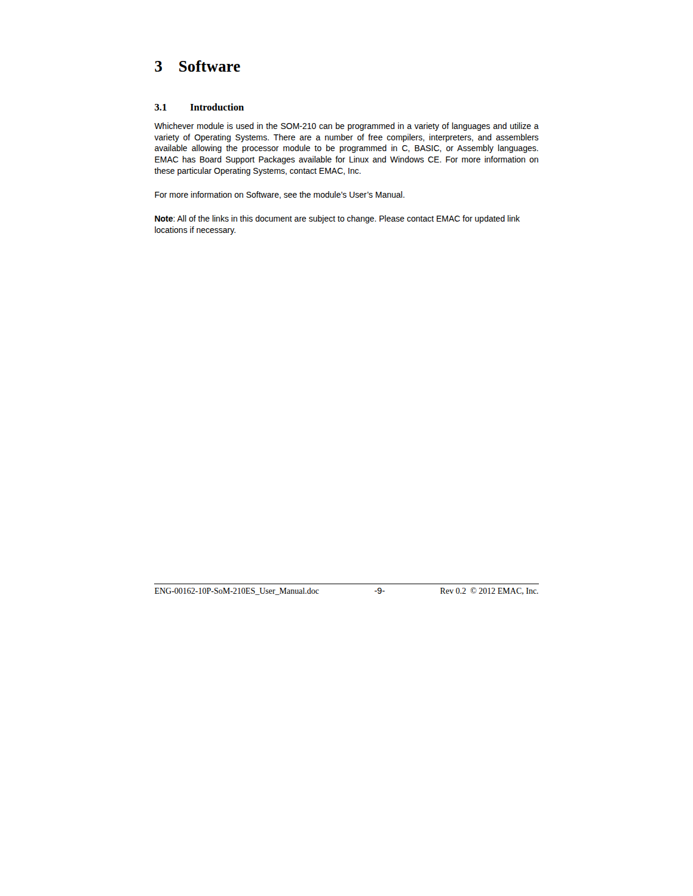3 Software
3.1 Introduction
Whichever module is used in the SOM-210 can be programmed in a variety of languages and utilize a variety of Operating Systems. There are a number of free compilers, interpreters, and assemblers available allowing the processor module to be programmed in C, BASIC, or Assembly languages. EMAC has Board Support Packages available for Linux and Windows CE. For more information on these particular Operating Systems, contact EMAC, Inc.
For more information on Software, see the module’s User’s Manual.
Note: All of the links in this document are subject to change. Please contact EMAC for updated link locations if necessary.
ENG-00162-10P-SoM-210ES_User_Manual.doc -9- Rev 0.2 © 2012 EMAC, Inc.